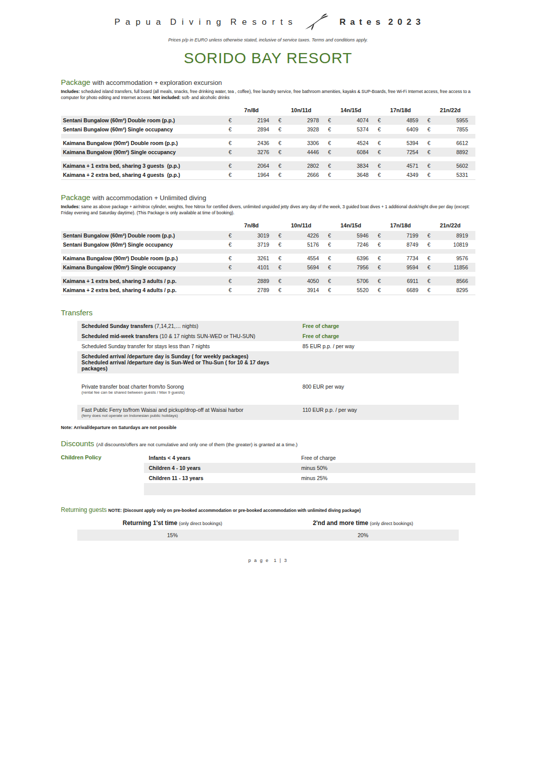P a p u a D i v i n g R e s o r t s
R a t e s 2 0 2 3
Prices p/p in EURO unless otherwise stated, inclusive of service taxes. Terms and conditions apply.
SORIDO BAY RESORT
Package with accommodation + exploration excursion
Includes: scheduled island transfers, full board (all meals, snacks, free drinking water, tea , coffee), free laundry service, free bathroom amenities, kayaks & SUP-Boards, free Wi-Fi Internet access, free access to a computer for photo editing and Internet access. Not included: soft- and alcoholic drinks
| | 7n/8d | 10n/11d | 14n/15d | 17n/18d | 21n/22d |
| --- | --- | --- | --- | --- | --- |
| Sentani Bungalow (60m²) Double room (p.p.) | € | 2194 | € | 2978 | € | 4074 | € | 4859 | € | 5955 |
| Sentani Bungalow (60m²) Single occupancy | € | 2894 | € | 3928 | € | 5374 | € | 6409 | € | 7855 |
| Kaimana Bungalow (90m²) Double room (p.p.) | € | 2436 | € | 3306 | € | 4524 | € | 5394 | € | 6612 |
| Kaimana Bungalow (90m²) Single occupancy | € | 3276 | € | 4446 | € | 6084 | € | 7254 | € | 8892 |
| Kaimana + 1 extra bed, sharing 3 guests (p.p.) | € | 2064 | € | 2802 | € | 3834 | € | 4571 | € | 5602 |
| Kaimana + 2 extra bed, sharing 4 guests (p.p.) | € | 1964 | € | 2666 | € | 3648 | € | 4349 | € | 5331 |
Package with accommodation + Unlimited diving
Includes: same as above package + air/nitrox cylinder, weights, free Nitrox for certified divers, unlimited unguided jetty dives any day of the week, 3 guided boat dives + 1 additional dusk/night dive per day (except: Friday evening and Saturday daytime). (This Package is only available at time of booking).
| | 7n/8d | 10n/11d | 14n/15d | 17n/18d | 21n/22d |
| --- | --- | --- | --- | --- | --- |
| Sentani Bungalow (60m²) Double room (p.p.) | € | 3019 | € | 4226 | € | 5946 | € | 7199 | € | 8919 |
| Sentani Bungalow (60m²) Single occupancy | € | 3719 | € | 5176 | € | 7246 | € | 8749 | € | 10819 |
| Kaimana Bungalow (90m²) Double room (p.p.) | € | 3261 | € | 4554 | € | 6396 | € | 7734 | € | 9576 |
| Kaimana Bungalow (90m²) Single occupancy | € | 4101 | € | 5694 | € | 7956 | € | 9594 | € | 11856 |
| Kaimana + 1 extra bed, sharing 3 adults / p.p. | € | 2889 | € | 4050 | € | 5706 | € | 6911 | € | 8566 |
| Kaimana + 2 extra bed, sharing 4 adults / p.p. | € | 2789 | € | 3914 | € | 5520 | € | 6689 | € | 8295 |
Transfers
| Scheduled Sunday transfers (7,14,21,… nights) | Free of charge |
| Scheduled mid-week transfers (10 & 17 nights SUN-WED or THU-SUN) | Free of charge |
| Scheduled Sunday transfer for stays less than 7 nights | 85 EUR p.p. / per way |
| Scheduled arrival /departure day is Sunday ( for weekly packages) Scheduled arrival /departure day is Sun-Wed or Thu-Sun ( for 10 & 17 days packages) | |
| Private transfer boat charter from/to Sorong (rental fee can be shared between guests / Max 9 guests) | 800 EUR per way |
| Fast Public Ferry to/from Waisai and pickup/drop-off at Waisai harbor (ferry does not operate on Indonesian public holidays) | 110 EUR p.p. / per way |
Note: Arrival/departure on Saturdays are not possible
Discounts (All discounts/offers are not cumulative and only one of them (the greater) is granted at a time.)
Children Policy
| Infants < 4 years | Free of charge |
| Children 4 - 10 years | minus 50% |
| Children 11 - 13 years | minus 25% |
Returning guests NOTE: (Discount apply only on pre-booked accommodation or pre-booked accommodation with unlimited diving package)
| Returning 1'st time (only direct bookings) | 2'nd and more time (only direct bookings) |
| --- | --- |
| 15% | 20% |
p a g e 1 | 3